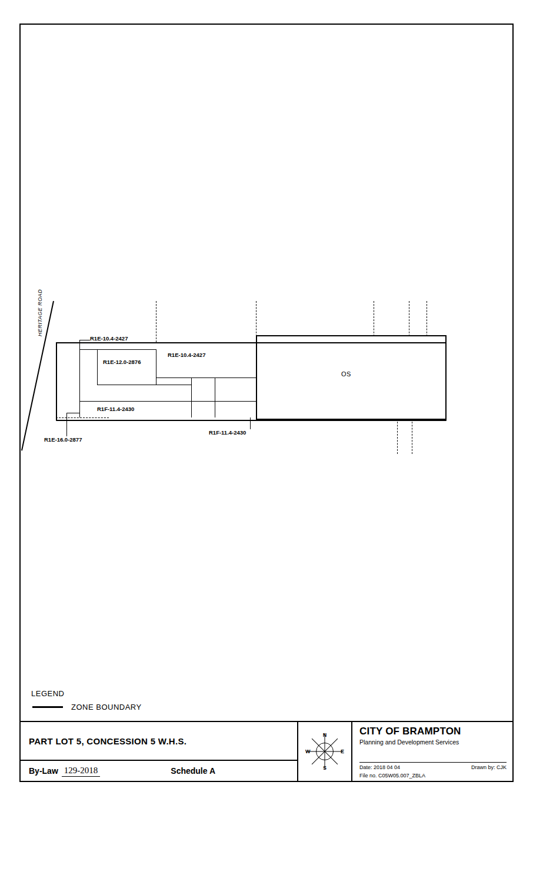HERITAGE ROAD
OS
R1E-10.4-2427
R1E-12.0-2876
R1E-10.4-2427
R1F-11.4-2430
R1F-11.4-2430
R1E-16.0-2877
LEGEND
ZONE BOUNDARY
PART LOT 5, CONCESSION 5 W.H.S.
By-Law 129-2018 Schedule A
N S W E
CITY OF BRAMPTON
Planning and Development Services
Date: 2018 04 04 Drawn by: CJK
File no. C05W05.007_ZBLA